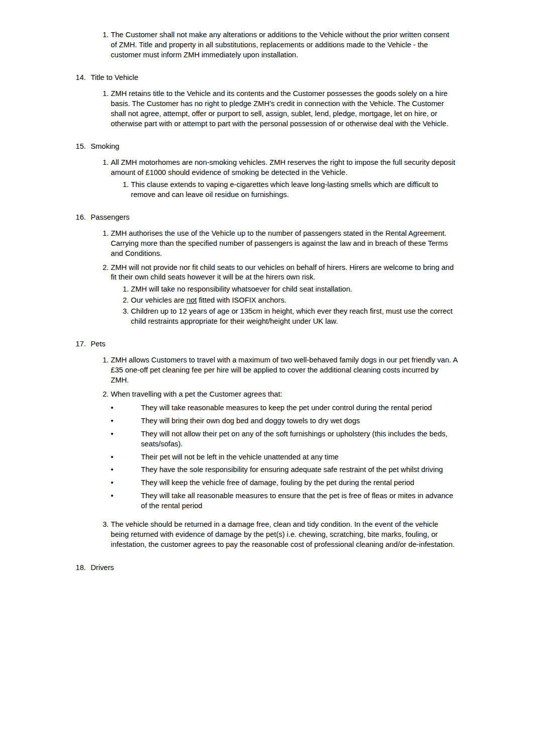The Customer shall not make any alterations or additions to the Vehicle without the prior written consent of ZMH. Title and property in all substitutions, replacements or additions made to the Vehicle - the customer must inform ZMH immediately upon installation.
14. Title to Vehicle
ZMH retains title to the Vehicle and its contents and the Customer possesses the goods solely on a hire basis. The Customer has no right to pledge ZMH’s credit in connection with the Vehicle. The Customer shall not agree, attempt, offer or purport to sell, assign, sublet, lend, pledge, mortgage, let on hire, or otherwise part with or attempt to part with the personal possession of or otherwise deal with the Vehicle.
15. Smoking
All ZMH motorhomes are non-smoking vehicles. ZMH reserves the right to impose the full security deposit amount of £1000 should evidence of smoking be detected in the Vehicle.
This clause extends to vaping e-cigarettes which leave long-lasting smells which are difficult to remove and can leave oil residue on furnishings.
16. Passengers
ZMH authorises the use of the Vehicle up to the number of passengers stated in the Rental Agreement. Carrying more than the specified number of passengers is against the law and in breach of these Terms and Conditions.
ZMH will not provide nor fit child seats to our vehicles on behalf of hirers. Hirers are welcome to bring and fit their own child seats however it will be at the hirers own risk.
ZMH will take no responsibility whatsoever for child seat installation.
Our vehicles are not fitted with ISOFIX anchors.
Children up to 12 years of age or 135cm in height, which ever they reach first, must use the correct child restraints appropriate for their weight/height under UK law.
17. Pets
ZMH allows Customers to travel with a maximum of two well-behaved family dogs in our pet friendly van. A £35 one-off pet cleaning fee per hire will be applied to cover the additional cleaning costs incurred by ZMH.
When travelling with a pet the Customer agrees that:
They will take reasonable measures to keep the pet under control during the rental period
They will bring their own dog bed and doggy towels to dry wet dogs
They will not allow their pet on any of the soft furnishings or upholstery (this includes the beds, seats/sofas).
Their pet will not be left in the vehicle unattended at any time
They have the sole responsibility for ensuring adequate safe restraint of the pet whilst driving
They will keep the vehicle free of damage, fouling by the pet during the rental period
They will take all reasonable measures to ensure that the pet is free of fleas or mites in advance of the rental period
The vehicle should be returned in a damage free, clean and tidy condition. In the event of the vehicle being returned with evidence of damage by the pet(s) i.e. chewing, scratching, bite marks, fouling, or infestation, the customer agrees to pay the reasonable cost of professional cleaning and/or de-infestation.
18. Drivers